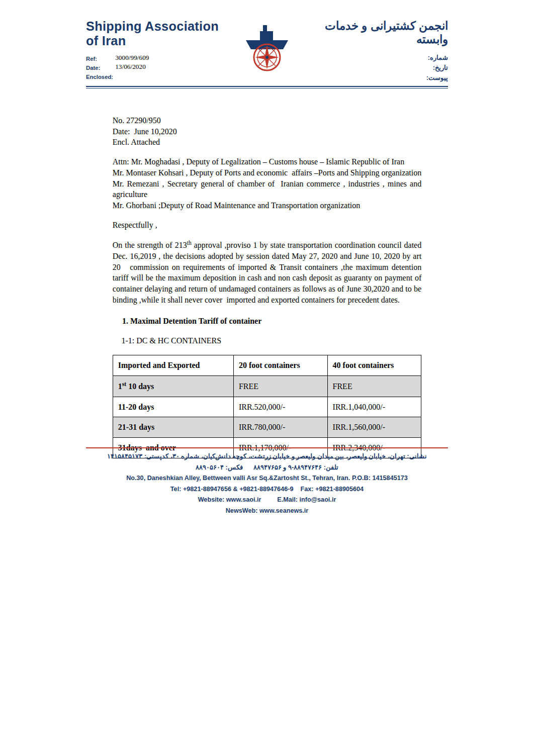Shipping Association of Iran
| Ref: | 3000/99/609 |
| Date: | 13/06/2020 |
| Enclosed: | |
انجمن کشتیرانی و خدمات وابسته
شماره:
تاریخ:
پیوست:
No. 27290/950
Date: June 10,2020
Encl. Attached
Attn: Mr. Moghadasi , Deputy of Legalization – Customs house – Islamic Republic of Iran
Mr. Montaser Kohsari , Deputy of Ports and economic affairs –Ports and Shipping organization
Mr. Remezani , Secretary general of chamber of Iranian commerce , industries , mines and agriculture
Mr. Ghorbani ;Deputy of Road Maintenance and Transportation organization
Respectfully ,
On the strength of 213th approval ,proviso 1 by state transportation coordination council dated Dec. 16,2019 , the decisions adopted by session dated May 27, 2020 and June 10, 2020 by art 20 commission on requirements of imported & Transit containers ,the maximum detention tariff will be the maximum deposition in cash and non cash deposit as guaranty on payment of container delaying and return of undamaged containers as follows as of June 30,2020 and to be binding ,while it shall never cover imported and exported containers for precedent dates.
Maximal Detention Tariff of container
1-1: DC & HC CONTAINERS
| Imported and Exported | 20 foot containers | 40 foot containers |
| --- | --- | --- |
| 1 st 10 days | FREE | FREE |
| 11-20 days | IRR.520,000/- | IRR.1,040,000/- |
| 21-31 days | IRR.780,000/- | IRR.1,560,000/- |
| 31days and over | IRR.1,170,000/- | IRR.2,340,000/- |
نشانی: تهران، خیابان ولیعصر، بین میدان ولیعصر و خیابان زرتشت، کوچه دانش‌کیان، شماره ۳۰، کدپستی: ۱۴۱۵۸۴۵۱۷۳
تلفن: ۸۸۹۴۷۶۴۶-۹ و ۸۸۹۴۷۶۵۶ فکس: ۸۸۹۰۵۶۰۴
No.30, Daneshkian Alley, Bettween valli Asr Sq.&Zartosht St., Tehran, Iran. P.O.B: 1415845173
Tel: +9821-88947656 & +9821-88947646-9 Fax: +9821-88905604
Website: www.saoi.ir E.Mail: info@saoi.ir
NewsWeb: www.seanews.ir